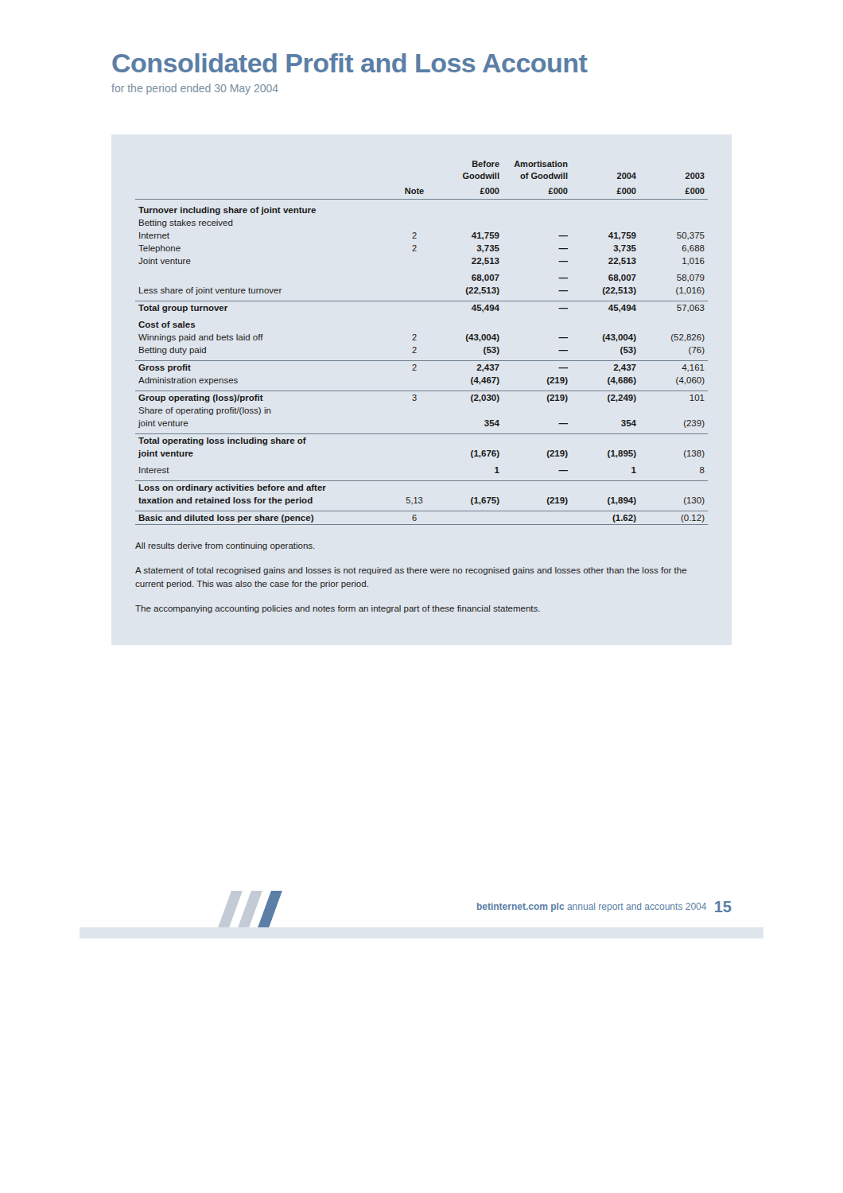Consolidated Profit and Loss Account
for the period ended 30 May 2004
| | | Before Goodwill | Amortisation of Goodwill | 2004 | 2003 |
| --- | --- | --- | --- | --- | --- |
| | Note | £000 | £000 | £000 | £000 |
| Turnover including share of joint venture | | | | | |
| Betting stakes received | | | | | |
| Internet | 2 | 41,759 | — | 41,759 | 50,375 |
| Telephone | 2 | 3,735 | — | 3,735 | 6,688 |
| Joint venture | | 22,513 | — | 22,513 | 1,016 |
| | | 68,007 | — | 68,007 | 58,079 |
| Less share of joint venture turnover | | (22,513) | — | (22,513) | (1,016) |
| Total group turnover | | 45,494 | — | 45,494 | 57,063 |
| Cost of sales | | | | | |
| Winnings paid and bets laid off | 2 | (43,004) | — | (43,004) | (52,826) |
| Betting duty paid | 2 | (53) | — | (53) | (76) |
| Gross profit | 2 | 2,437 | — | 2,437 | 4,161 |
| Administration expenses | | (4,467) | (219) | (4,686) | (4,060) |
| Group operating (loss)/profit | 3 | (2,030) | (219) | (2,249) | 101 |
| Share of operating profit/(loss) in | | | | | |
| joint venture | | 354 | — | 354 | (239) |
| Total operating loss including share of | | | | | |
| joint venture | | (1,676) | (219) | (1,895) | (138) |
| Interest | | 1 | — | 1 | 8 |
| Loss on ordinary activities before and after | | | | | |
| taxation and retained loss for the period | 5,13 | (1,675) | (219) | (1,894) | (130) |
| Basic and diluted loss per share (pence) | 6 | | | (1.62) | (0.12) |
All results derive from continuing operations.
A statement of total recognised gains and losses is not required as there were no recognised gains and losses other than the loss for the current period. This was also the case for the prior period.
The accompanying accounting policies and notes form an integral part of these financial statements.
betinternet.com plc annual report and accounts 2004 15